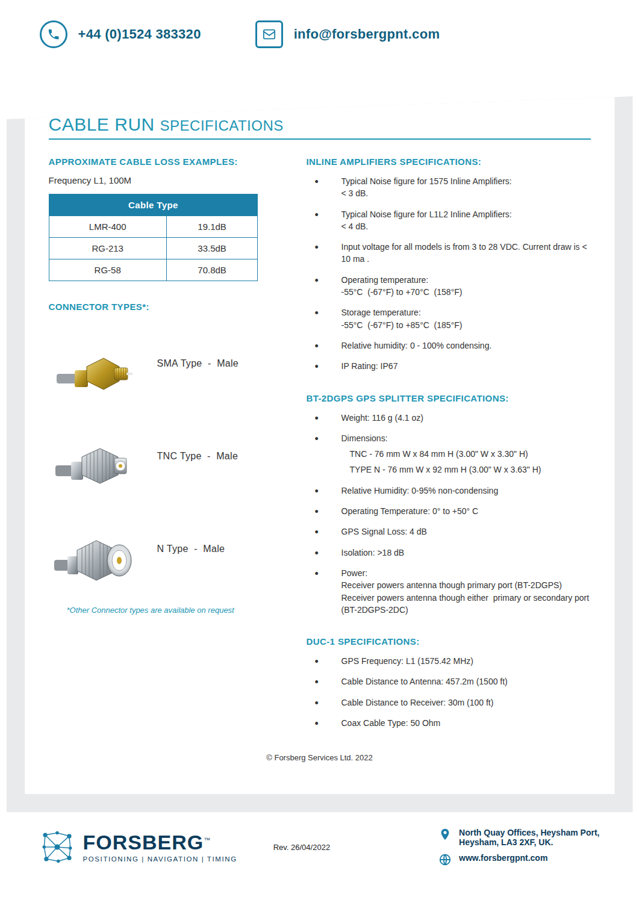+44 (0)1524 383320
info@forsbergpnt.com
Cable Run Specifications
Approximate Cable Loss Examples:
Frequency L1, 100M
| Cable Type |
| --- |
| LMR-400 | 19.1dB |
| RG-213 | 33.5dB |
| RG-58 | 70.8dB |
Connector Types*:
SMA Type - Male
TNC Type - Male
N Type - Male
*Other Connector types are available on request
Inline Amplifiers Specifications:
Typical Noise figure for 1575 Inline Amplifiers:
< 3 dB.
Typical Noise figure for L1L2 Inline Amplifiers:
< 4 dB.
Input voltage for all models is from 3 to 28 VDC. Current draw is < 10 ma .
Operating temperature:
-55°C (-67°F) to +70°C (158°F)
Storage temperature:
-55°C (-67°F) to +85°C (185°F)
Relative humidity: 0 - 100% condensing.
IP Rating: IP67
BT-2DGPS GPS Splitter Specifications:
Weight: 116 g (4.1 oz)
Dimensions: TNC - 76 mm W x 84 mm H (3.00" W x 3.30" H) TYPE N - 76 mm W x 92 mm H (3.00" W x 3.63" H)
Relative Humidity: 0-95% non-condensing
Operating Temperature: 0° to +50° C
GPS Signal Loss: 4 dB
Isolation: >18 dB
Power:
Receiver powers antenna though primary port (BT-2DGPS)
Receiver powers antenna though either primary or secondary port (BT-2DGPS-2DC)
DUC-1 Specifications:
GPS Frequency: L1 (1575.42 MHz)
Cable Distance to Antenna: 457.2m (1500 ft)
Cable Distance to Receiver: 30m (100 ft)
Coax Cable Type: 50 Ohm
© Forsberg Services Ltd. 2022
FORSBERG™
POSITIONING | NAVIGATION | TIMING
Rev. 26/04/2022
North Quay Offices, Heysham Port,
Heysham, LA3 2XF, UK.
www.forsbergpnt.com